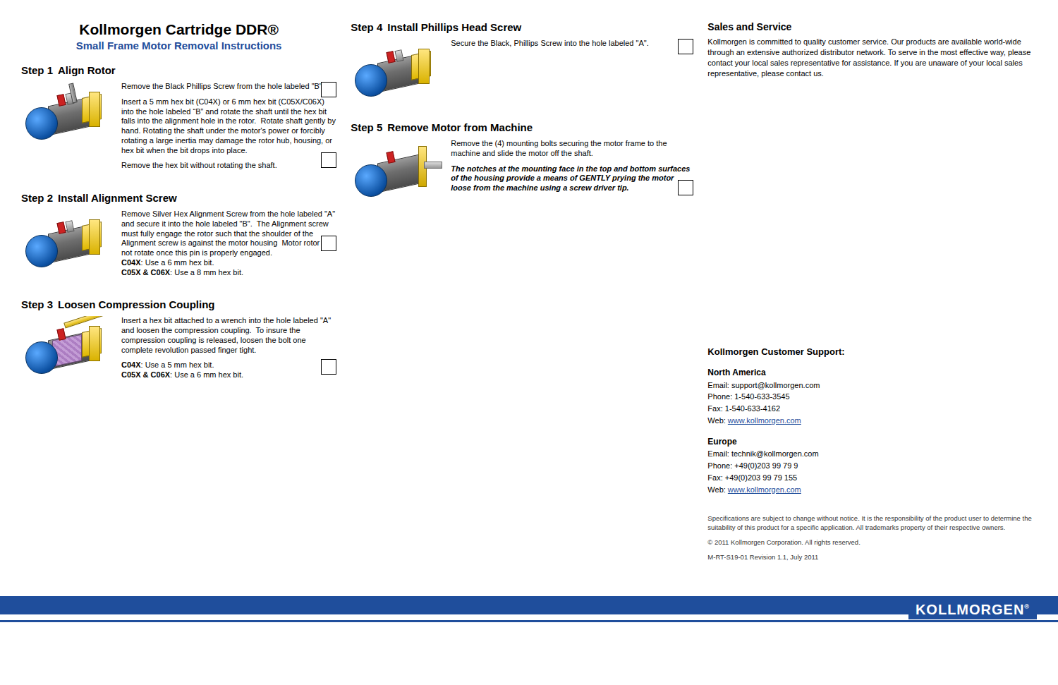Kollmorgen Cartridge DDR®
Small Frame Motor Removal Instructions
Step 1 Align Rotor
Remove the Black Phillips Screw from the hole labeled "B"
Insert a 5 mm hex bit (C04X) or 6 mm hex bit (C05X/C06X) into the hole labeled “B” and rotate the shaft until the hex bit falls into the alignment hole in the rotor. Rotate shaft gently by hand. Rotating the shaft under the motor's power or forcibly rotating a large inertia may damage the rotor hub, housing, or hex bit when the bit drops into place.
Remove the hex bit without rotating the shaft.
Step 2 Install Alignment Screw
Remove Silver Hex Alignment Screw from the hole labeled "A" and secure it into the hole labeled "B". The Alignment screw must fully engage the rotor such that the shoulder of the Alignment screw is against the motor housing Motor rotor will not rotate once this pin is properly engaged.
C04X: Use a 6 mm hex bit.
C05X & C06X: Use a 8 mm hex bit.
Step 3 Loosen Compression Coupling
Insert a hex bit attached to a wrench into the hole labeled "A" and loosen the compression coupling. To insure the compression coupling is released, loosen the bolt one complete revolution passed finger tight.
C04X: Use a 5 mm hex bit.
C05X & C06X: Use a 6 mm hex bit.
Step 4 Install Phillips Head Screw
Secure the Black, Phillips Screw into the hole labeled "A".
Step 5 Remove Motor from Machine
Remove the (4) mounting bolts securing the motor frame to the machine and slide the motor off the shaft.
The notches at the mounting face in the top and bottom surfaces of the housing provide a means of GENTLY prying the motor loose from the machine using a screw driver tip.
Sales and Service
Kollmorgen is committed to quality customer service. Our products are available world-wide through an extensive authorized distributor network. To serve in the most effective way, please contact your local sales representative for assistance. If you are unaware of your local sales representative, please contact us.
Kollmorgen Customer Support:
North America
Email: support@kollmorgen.com
Phone: 1-540-633-3545
Fax: 1-540-633-4162
Web: www.kollmorgen.com
Europe
Email: technik@kollmorgen.com
Phone: +49(0)203 99 79 9
Fax: +49(0)203 99 79 155
Web: www.kollmorgen.com
Specifications are subject to change without notice. It is the responsibility of the product user to determine the suitability of this product for a specific application. All trademarks property of their respective owners.
© 2011 Kollmorgen Corporation. All rights reserved.
M-RT-S19-01 Revision 1.1, July 2011
KOLLMORGEN®